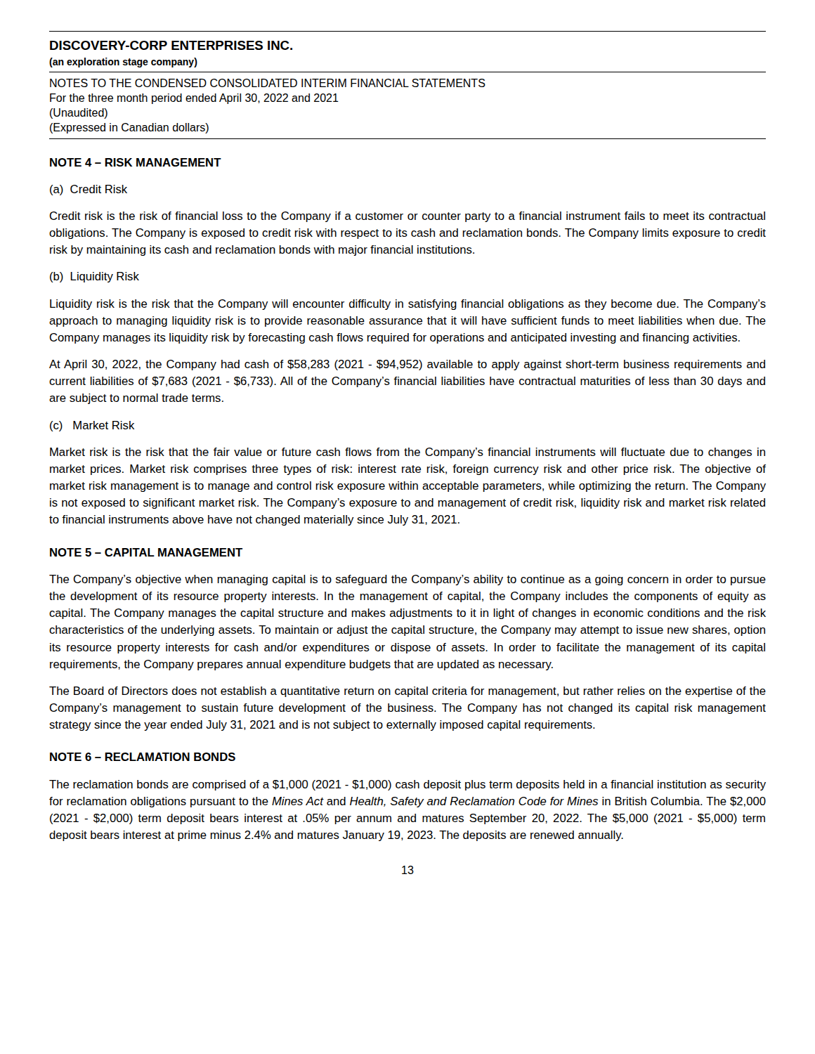DISCOVERY-CORP ENTERPRISES INC.
(an exploration stage company)
NOTES TO THE CONDENSED CONSOLIDATED INTERIM FINANCIAL STATEMENTS
For the three month period ended April 30, 2022 and 2021
(Unaudited)
(Expressed in Canadian dollars)
NOTE 4 – RISK MANAGEMENT
(a) Credit Risk
Credit risk is the risk of financial loss to the Company if a customer or counter party to a financial instrument fails to meet its contractual obligations. The Company is exposed to credit risk with respect to its cash and reclamation bonds. The Company limits exposure to credit risk by maintaining its cash and reclamation bonds with major financial institutions.
(b) Liquidity Risk
Liquidity risk is the risk that the Company will encounter difficulty in satisfying financial obligations as they become due. The Company’s approach to managing liquidity risk is to provide reasonable assurance that it will have sufficient funds to meet liabilities when due. The Company manages its liquidity risk by forecasting cash flows required for operations and anticipated investing and financing activities.
At April 30, 2022, the Company had cash of $58,283 (2021 - $94,952) available to apply against short-term business requirements and current liabilities of $7,683 (2021 - $6,733). All of the Company’s financial liabilities have contractual maturities of less than 30 days and are subject to normal trade terms.
(c) Market Risk
Market risk is the risk that the fair value or future cash flows from the Company’s financial instruments will fluctuate due to changes in market prices. Market risk comprises three types of risk: interest rate risk, foreign currency risk and other price risk. The objective of market risk management is to manage and control risk exposure within acceptable parameters, while optimizing the return. The Company is not exposed to significant market risk. The Company’s exposure to and management of credit risk, liquidity risk and market risk related to financial instruments above have not changed materially since July 31, 2021.
NOTE 5 – CAPITAL MANAGEMENT
The Company’s objective when managing capital is to safeguard the Company’s ability to continue as a going concern in order to pursue the development of its resource property interests. In the management of capital, the Company includes the components of equity as capital. The Company manages the capital structure and makes adjustments to it in light of changes in economic conditions and the risk characteristics of the underlying assets. To maintain or adjust the capital structure, the Company may attempt to issue new shares, option its resource property interests for cash and/or expenditures or dispose of assets. In order to facilitate the management of its capital requirements, the Company prepares annual expenditure budgets that are updated as necessary.
The Board of Directors does not establish a quantitative return on capital criteria for management, but rather relies on the expertise of the Company’s management to sustain future development of the business. The Company has not changed its capital risk management strategy since the year ended July 31, 2021 and is not subject to externally imposed capital requirements.
NOTE 6 – RECLAMATION BONDS
The reclamation bonds are comprised of a $1,000 (2021 - $1,000) cash deposit plus term deposits held in a financial institution as security for reclamation obligations pursuant to the Mines Act and Health, Safety and Reclamation Code for Mines in British Columbia. The $2,000 (2021 - $2,000) term deposit bears interest at .05% per annum and matures September 20, 2022. The $5,000 (2021 - $5,000) term deposit bears interest at prime minus 2.4% and matures January 19, 2023. The deposits are renewed annually.
13